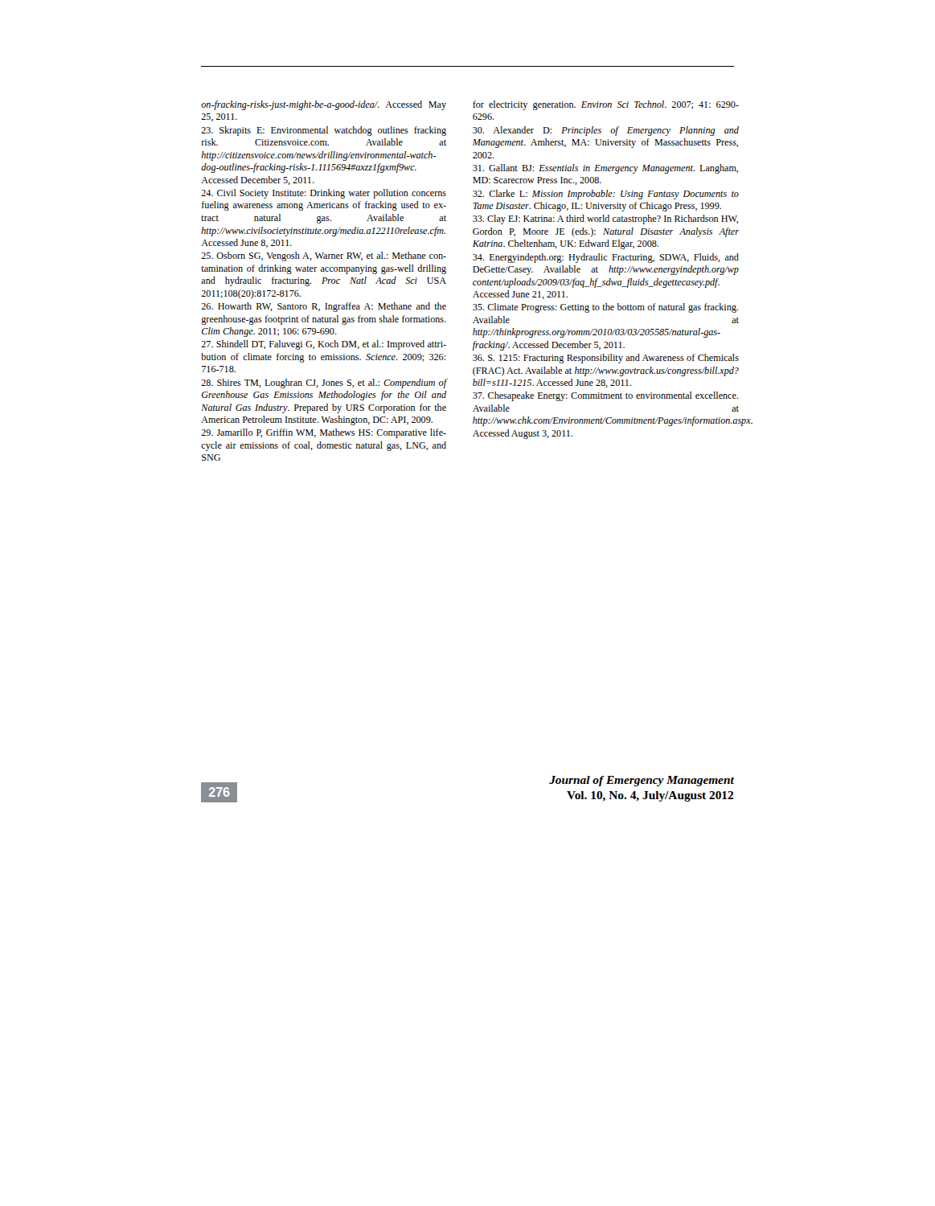on-fracking-risks-just-might-be-a-good-idea/. Accessed May 25, 2011.
23. Skrapits E: Environmental watchdog outlines fracking risk. Citizensvoice.com. Available at http://citizensvoice.com/news/drilling/environmental-watchdog-outlines-fracking-risks-1.1115694#axzz1fgxmf9wc. Accessed December 5, 2011.
24. Civil Society Institute: Drinking water pollution concerns fueling awareness among Americans of fracking used to extract natural gas. Available at http://www.civilsocietyinstitute.org/media.a122110release.cfm. Accessed June 8, 2011.
25. Osborn SG, Vengosh A, Warner RW, et al.: Methane contamination of drinking water accompanying gas-well drilling and hydraulic fracturing. Proc Natl Acad Sci USA 2011;108(20):8172-8176.
26. Howarth RW, Santoro R, Ingraffea A: Methane and the greenhouse-gas footprint of natural gas from shale formations. Clim Change. 2011; 106: 679-690.
27. Shindell DT, Faluvegi G, Koch DM, et al.: Improved attribution of climate forcing to emissions. Science. 2009; 326: 716-718.
28. Shires TM, Loughran CJ, Jones S, et al.: Compendium of Greenhouse Gas Emissions Methodologies for the Oil and Natural Gas Industry. Prepared by URS Corporation for the American Petroleum Institute. Washington, DC: API, 2009.
29. Jamarillo P, Griffin WM, Mathews HS: Comparative life-cycle air emissions of coal, domestic natural gas, LNG, and SNG
for electricity generation. Environ Sci Technol. 2007; 41: 6290-6296.
30. Alexander D: Principles of Emergency Planning and Management. Amherst, MA: University of Massachusetts Press, 2002.
31. Gallant BJ: Essentials in Emergency Management. Langham, MD: Scarecrow Press Inc., 2008.
32. Clarke L: Mission Improbable: Using Fantasy Documents to Tame Disaster. Chicago, IL: University of Chicago Press, 1999.
33. Clay EJ: Katrina: A third world catastrophe? In Richardson HW, Gordon P, Moore JE (eds.): Natural Disaster Analysis After Katrina. Cheltenham, UK: Edward Elgar, 2008.
34. Energyindepth.org: Hydraulic Fracturing, SDWA, Fluids, and DeGette/Casey. Available at http://www.energyindepth.org/wp content/uploads/2009/03/faq_hf_sdwa_fluids_degettecasey.pdf. Accessed June 21, 2011.
35. Climate Progress: Getting to the bottom of natural gas fracking. Available at http://thinkprogress.org/romm/2010/03/03/205585/natural-gas-fracking/. Accessed December 5, 2011.
36. S. 1215: Fracturing Responsibility and Awareness of Chemicals (FRAC) Act. Available at http://www.govtrack.us/congress/bill.xpd?bill=s111-1215. Accessed June 28, 2011.
37. Chesapeake Energy: Commitment to environmental excellence. Available at http://www.chk.com/Environment/Commitment/Pages/information.aspx. Accessed August 3, 2011.
276
Journal of Emergency Management
Vol. 10, No. 4, July/August 2012